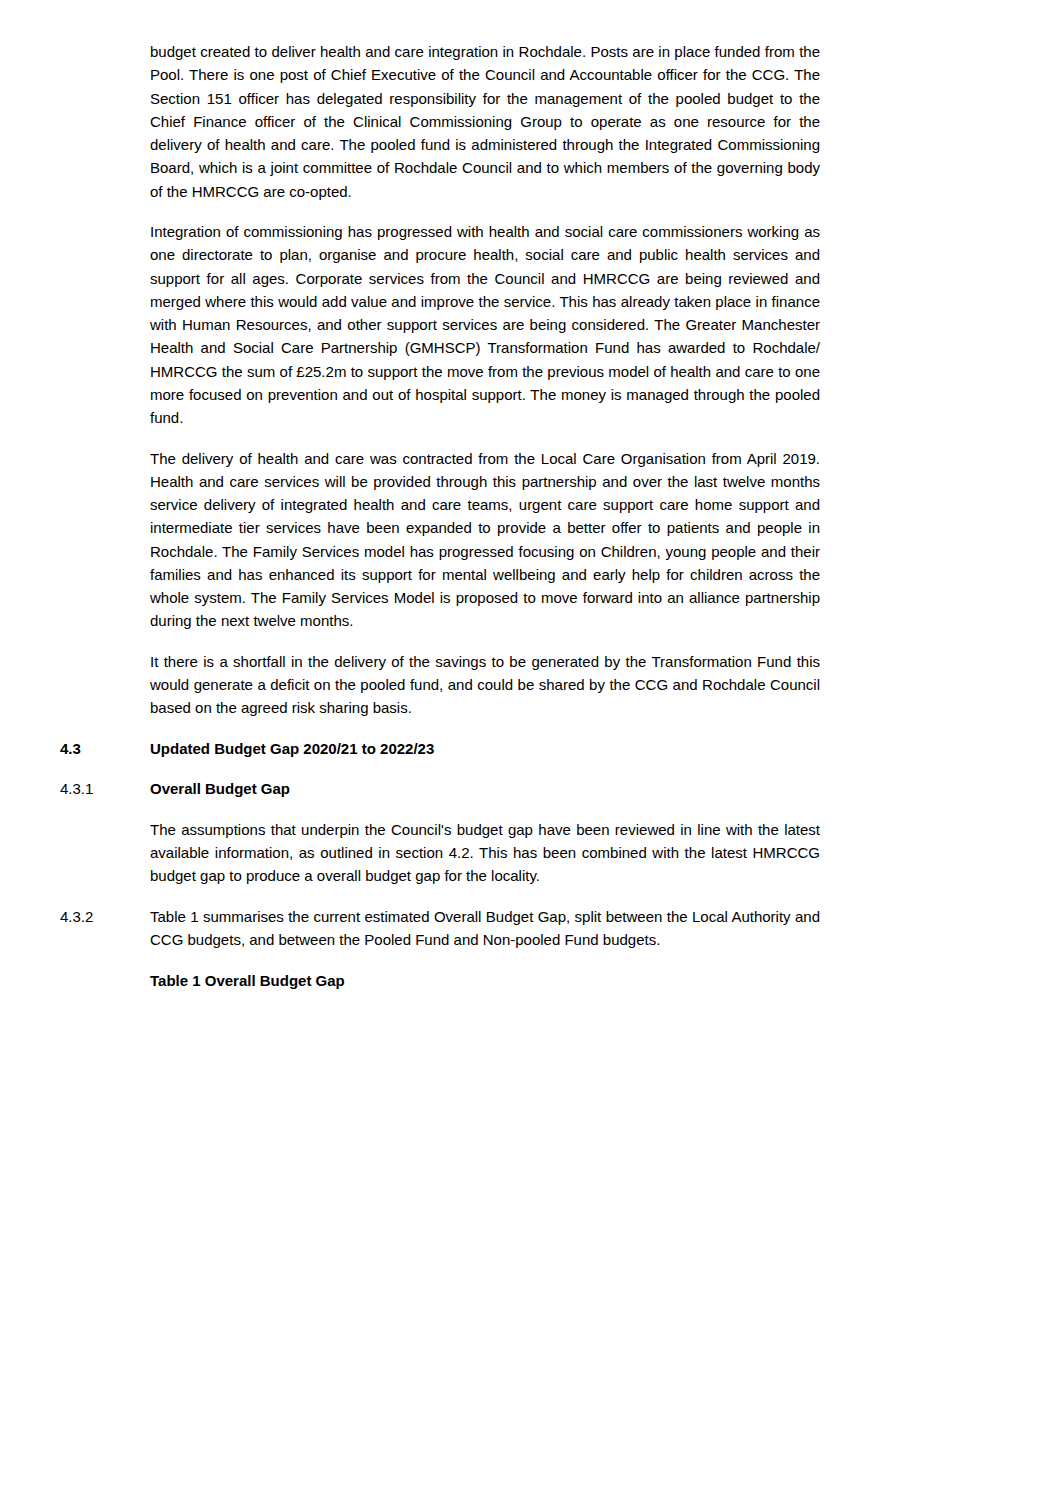budget created to deliver health and care integration in Rochdale. Posts are in place funded from the Pool. There is one post of Chief Executive of the Council and Accountable officer for the CCG. The Section 151 officer has delegated responsibility for the management of the pooled budget to the Chief Finance officer of the Clinical Commissioning Group to operate as one resource for the delivery of health and care. The pooled fund is administered through the Integrated Commissioning Board, which is a joint committee of Rochdale Council and to which members of the governing body of the HMRCCG are co-opted.
Integration of commissioning has progressed with health and social care commissioners working as one directorate to plan, organise and procure health, social care and public health services and support for all ages. Corporate services from the Council and HMRCCG are being reviewed and merged where this would add value and improve the service. This has already taken place in finance with Human Resources, and other support services are being considered. The Greater Manchester Health and Social Care Partnership (GMHSCP) Transformation Fund has awarded to Rochdale/ HMRCCG the sum of £25.2m to support the move from the previous model of health and care to one more focused on prevention and out of hospital support. The money is managed through the pooled fund.
The delivery of health and care was contracted from the Local Care Organisation from April 2019. Health and care services will be provided through this partnership and over the last twelve months service delivery of integrated health and care teams, urgent care support care home support and intermediate tier services have been expanded to provide a better offer to patients and people in Rochdale. The Family Services model has progressed focusing on Children, young people and their families and has enhanced its support for mental wellbeing and early help for children across the whole system. The Family Services Model is proposed to move forward into an alliance partnership during the next twelve months.
It there is a shortfall in the delivery of the savings to be generated by the Transformation Fund this would generate a deficit on the pooled fund, and could be shared by the CCG and Rochdale Council based on the agreed risk sharing basis.
4.3
Updated Budget Gap 2020/21 to 2022/23
4.3.1
Overall Budget Gap
The assumptions that underpin the Council's budget gap have been reviewed in line with the latest available information, as outlined in section 4.2. This has been combined with the latest HMRCCG budget gap to produce a overall budget gap for the locality.
4.3.2
Table 1 summarises the current estimated Overall Budget Gap, split between the Local Authority and CCG budgets, and between the Pooled Fund and Non-pooled Fund budgets.
Table 1 Overall Budget Gap